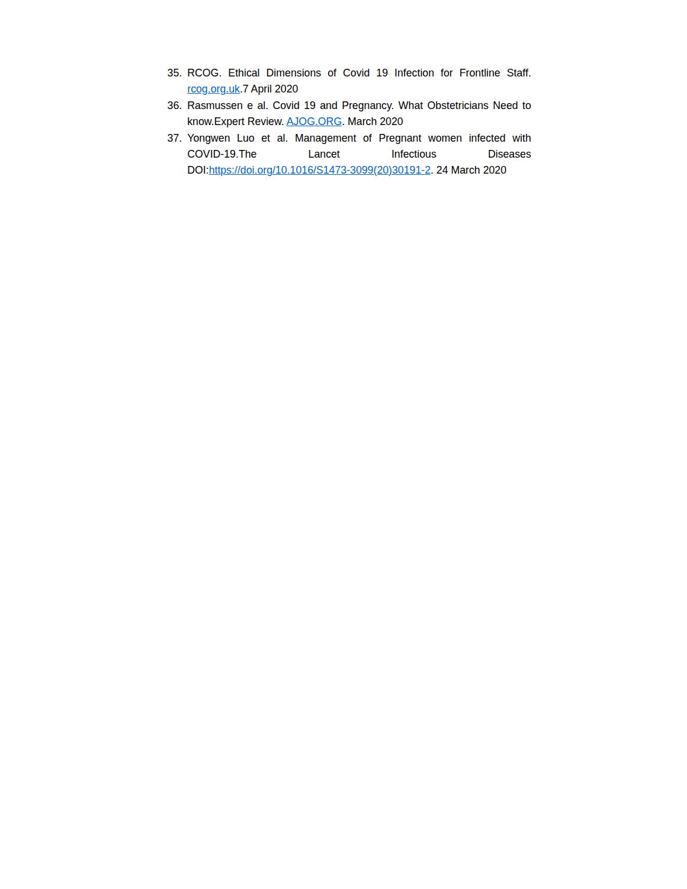RCOG. Ethical Dimensions of Covid 19 Infection for Frontline Staff. rcog.org.uk.7 April 2020
Rasmussen e al. Covid 19 and Pregnancy. What Obstetricians Need to know.Expert Review. AJOG.ORG. March 2020
Yongwen Luo et al. Management of Pregnant women infected with COVID-19.The Lancet Infectious Diseases DOI:https://doi.org/10.1016/S1473-3099(20)30191-2. 24 March 2020